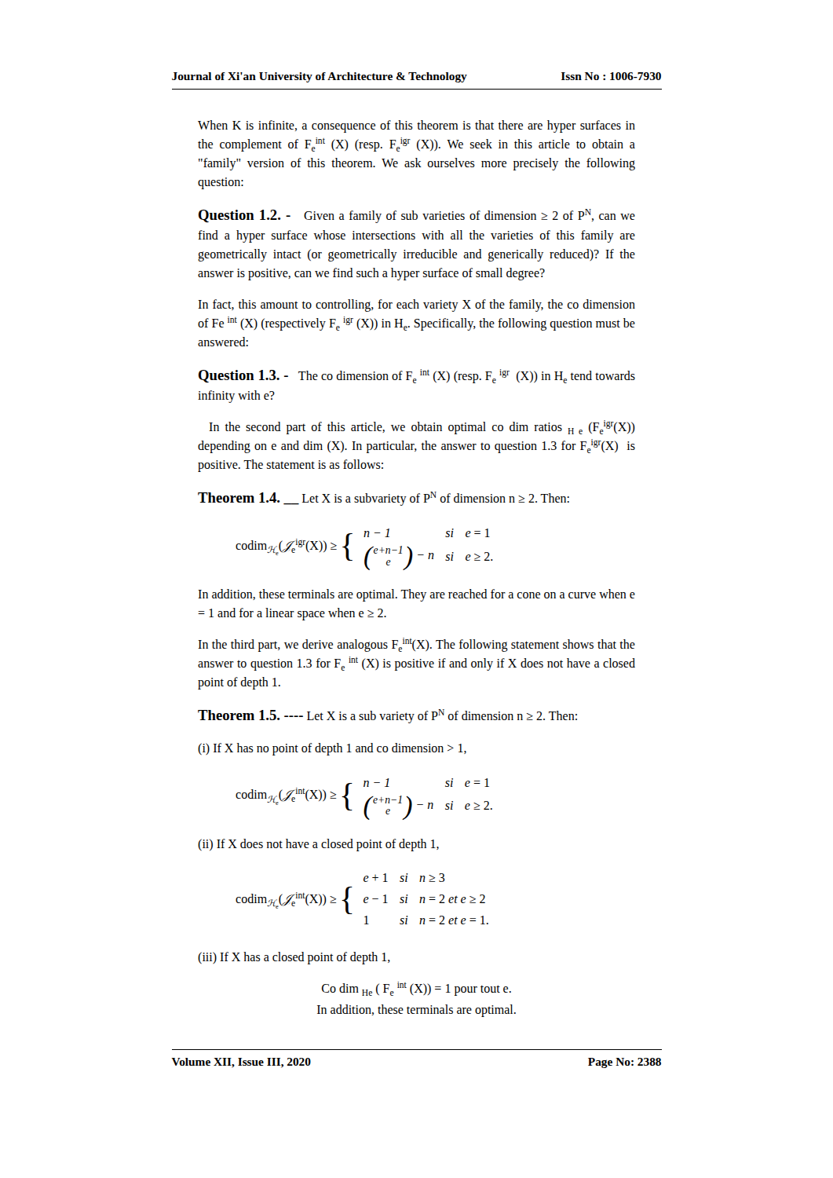Journal of Xi'an University of Architecture & Technology Issn No : 1006-7930
When K is infinite, a consequence of this theorem is that there are hyper surfaces in the complement of Feint (X) (resp. Feigr (X)). We seek in this article to obtain a "family" version of this theorem. We ask ourselves more precisely the following question:
Question 1.2. - Given a family of sub varieties of dimension ≥ 2 of PN, can we find a hyper surface whose intersections with all the varieties of this family are geometrically intact (or geometrically irreducible and generically reduced)? If the answer is positive, can we find such a hyper surface of small degree?
In fact, this amount to controlling, for each variety X of the family, the co dimension of Fe int (X) (respectively Fe igr (X)) in He. Specifically, the following question must be answered:
Question 1.3. - The co dimension of Fe int (X) (resp. Fe igr (X)) in He tend towards infinity with e?
In the second part of this article, we obtain optimal co dim ratios H e (Feigr(X)) depending on e and dim (X). In particular, the answer to question 1.3 for Feigr(X) is positive. The statement is as follows:
Theorem 1.4. __ Let X is a subvariety of PN of dimension n ≥ 2. Then:
codimℋe(𝒥eigr(X)) ≥ {
| n − 1 | si | e = 1 |
| ( e + n −1 e ) − n | si | e ≥ 2. |
In addition, these terminals are optimal. They are reached for a cone on a curve when e = 1 and for a linear space when e ≥ 2.
In the third part, we derive analogous Feint(X). The following statement shows that the answer to question 1.3 for Fe int (X) is positive if and only if X does not have a closed point of depth 1.
Theorem 1.5. ---- Let X is a sub variety of PN of dimension n ≥ 2. Then:
(i) If X has no point of depth 1 and co dimension > 1,
codimℋe(𝒥eint(X)) ≥ {
| n − 1 | si | e = 1 |
| ( e + n −1 e ) − n | si | e ≥ 2. |
(ii) If X does not have a closed point of depth 1,
codimℋe(𝒥eint(X)) ≥ {
| e + 1 | si | n ≥ 3 |
| e − 1 | si | n = 2 et e ≥ 2 |
| 1 | si | n = 2 et e = 1. |
(iii) If X has a closed point of depth 1,
Co dim He ( Fe int (X)) = 1 pour tout e.
In addition, these terminals are optimal.
Volume XII, Issue III, 2020 Page No: 2388